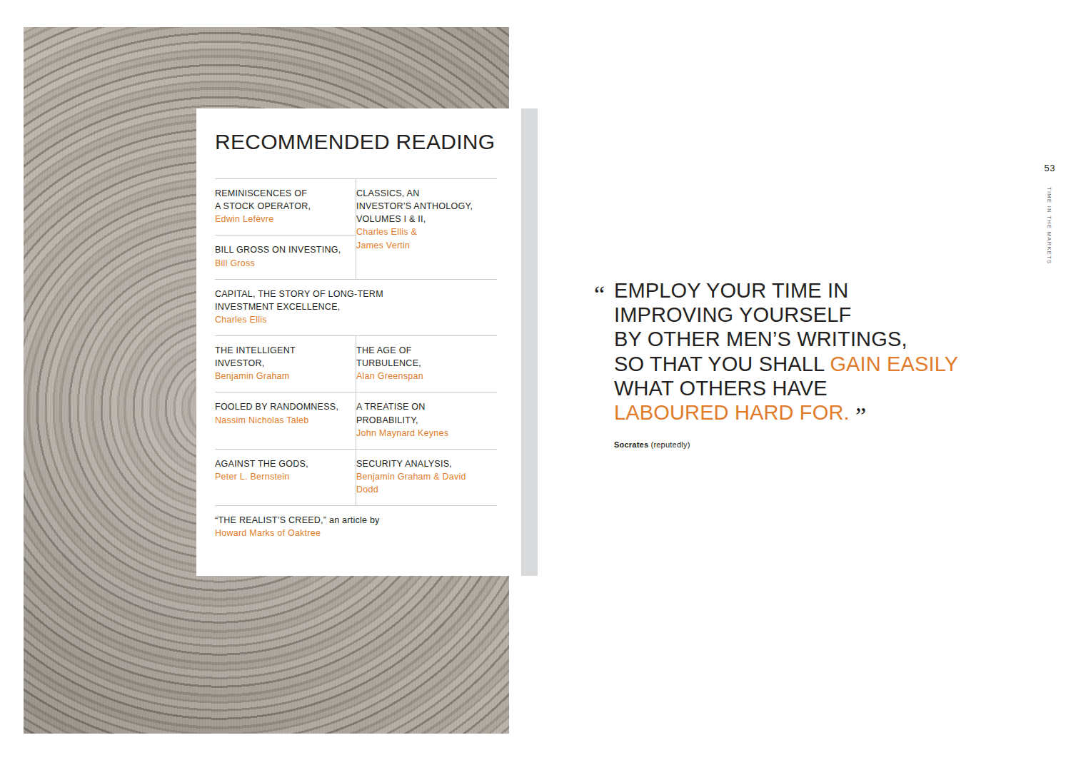RECOMMENDED READING
| REMINISCENCES OF A STOCK OPERATOR, Edwin Lefèvre | CLASSICS, AN INVESTOR’S ANTHOLOGY, VOLUMES I & II, Charles Ellis & James Vertin |
| BILL GROSS ON INVESTING, Bill Gross |
| CAPITAL, THE STORY OF LONG-TERM INVESTMENT EXCELLENCE, Charles Ellis |
| THE INTELLIGENT INVESTOR, Benjamin Graham | THE AGE OF TURBULENCE, Alan Greenspan |
| FOOLED BY RANDOMNESS, Nassim Nicholas Taleb | A TREATISE ON PROBABILITY, John Maynard Keynes |
| AGAINST THE GODS, Peter L. Bernstein | SECURITY ANALYSIS, Benjamin Graham & David Dodd |
| “THE REALIST’S CREED,” an article by Howard Marks of Oaktree |
53
TIME IN THE MARKETS
“
EMPLOY YOUR TIME IN
IMPROVING YOURSELF
BY OTHER MEN’S WRITINGS,
SO THAT YOU SHALL GAIN EASILY
WHAT OTHERS HAVE
LABOURED HARD FOR. ”
Socrates (reputedly)